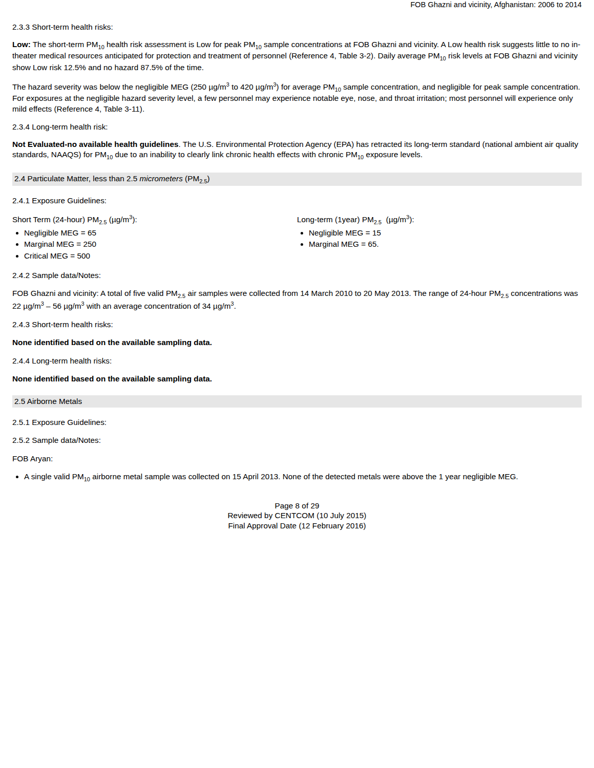FOB Ghazni and vicinity, Afghanistan: 2006 to 2014
2.3.3 Short-term health risks:
Low: The short-term PM10 health risk assessment is Low for peak PM10 sample concentrations at FOB Ghazni and vicinity. A Low health risk suggests little to no in-theater medical resources anticipated for protection and treatment of personnel (Reference 4, Table 3-2). Daily average PM10 risk levels at FOB Ghazni and vicinity show Low risk 12.5% and no hazard 87.5% of the time.
The hazard severity was below the negligible MEG (250 µg/m3 to 420 µg/m3) for average PM10 sample concentration, and negligible for peak sample concentration. For exposures at the negligible hazard severity level, a few personnel may experience notable eye, nose, and throat irritation; most personnel will experience only mild effects (Reference 4, Table 3-11).
2.3.4 Long-term health risk:
Not Evaluated-no available health guidelines. The U.S. Environmental Protection Agency (EPA) has retracted its long-term standard (national ambient air quality standards, NAAQS) for PM10 due to an inability to clearly link chronic health effects with chronic PM10 exposure levels.
2.4 Particulate Matter, less than 2.5 micrometers (PM2.5)
2.4.1 Exposure Guidelines:
| Short Term (24-hour) PM 2.5 (µg/m 3 ): Negligible MEG = 65 Marginal MEG = 250 Critical MEG = 500 | Long-term (1year) PM 2.5 (µg/m 3 ): Negligible MEG = 15 Marginal MEG = 65. |
2.4.2 Sample data/Notes:
FOB Ghazni and vicinity: A total of five valid PM2.5 air samples were collected from 14 March 2010 to 20 May 2013. The range of 24-hour PM2.5 concentrations was 22 µg/m3 – 56 µg/m3 with an average concentration of 34 µg/m3.
2.4.3 Short-term health risks:
None identified based on the available sampling data.
2.4.4 Long-term health risks:
None identified based on the available sampling data.
2.5 Airborne Metals
2.5.1 Exposure Guidelines:
2.5.2 Sample data/Notes:
FOB Aryan:
A single valid PM10 airborne metal sample was collected on 15 April 2013. None of the detected metals were above the 1 year negligible MEG.
Page 8 of 29
Reviewed by CENTCOM (10 July 2015)
Final Approval Date (12 February 2016)